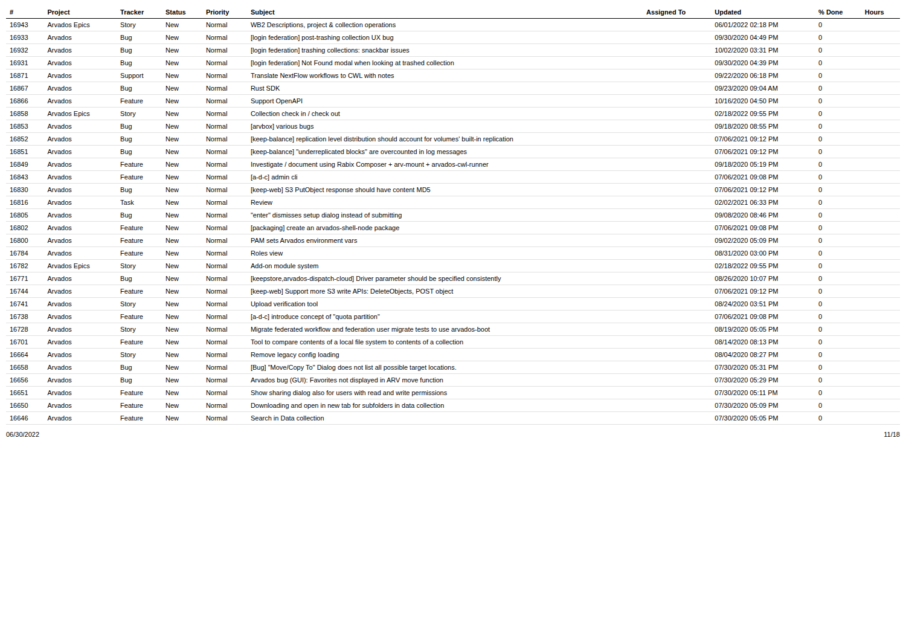| # | Project | Tracker | Status | Priority | Subject | Assigned To | Updated | % Done | Hours |
| --- | --- | --- | --- | --- | --- | --- | --- | --- | --- |
| 16943 | Arvados Epics | Story | New | Normal | WB2 Descriptions, project & collection operations | | 06/01/2022 02:18 PM | 0 | |
| 16933 | Arvados | Bug | New | Normal | [login federation] post-trashing collection UX bug | | 09/30/2020 04:49 PM | 0 | |
| 16932 | Arvados | Bug | New | Normal | [login federation] trashing collections: snackbar issues | | 10/02/2020 03:31 PM | 0 | |
| 16931 | Arvados | Bug | New | Normal | [login federation] Not Found modal when looking at trashed collection | | 09/30/2020 04:39 PM | 0 | |
| 16871 | Arvados | Support | New | Normal | Translate NextFlow workflows to CWL with notes | | 09/22/2020 06:18 PM | 0 | |
| 16867 | Arvados | Bug | New | Normal | Rust SDK | | 09/23/2020 09:04 AM | 0 | |
| 16866 | Arvados | Feature | New | Normal | Support OpenAPI | | 10/16/2020 04:50 PM | 0 | |
| 16858 | Arvados Epics | Story | New | Normal | Collection check in / check out | | 02/18/2022 09:55 PM | 0 | |
| 16853 | Arvados | Bug | New | Normal | [arvbox] various bugs | | 09/18/2020 08:55 PM | 0 | |
| 16852 | Arvados | Bug | New | Normal | [keep-balance] replication level distribution should account for volumes' built-in replication | | 07/06/2021 09:12 PM | 0 | |
| 16851 | Arvados | Bug | New | Normal | [keep-balance] "underreplicated blocks" are overcounted in log messages | | 07/06/2021 09:12 PM | 0 | |
| 16849 | Arvados | Feature | New | Normal | Investigate / document using Rabix Composer + arv-mount + arvados-cwl-runner | | 09/18/2020 05:19 PM | 0 | |
| 16843 | Arvados | Feature | New | Normal | [a-d-c] admin cli | | 07/06/2021 09:08 PM | 0 | |
| 16830 | Arvados | Bug | New | Normal | [keep-web] S3 PutObject response should have content MD5 | | 07/06/2021 09:12 PM | 0 | |
| 16816 | Arvados | Task | New | Normal | Review | | 02/02/2021 06:33 PM | 0 | |
| 16805 | Arvados | Bug | New | Normal | "enter" dismisses setup dialog instead of submitting | | 09/08/2020 08:46 PM | 0 | |
| 16802 | Arvados | Feature | New | Normal | [packaging] create an arvados-shell-node package | | 07/06/2021 09:08 PM | 0 | |
| 16800 | Arvados | Feature | New | Normal | PAM sets Arvados environment vars | | 09/02/2020 05:09 PM | 0 | |
| 16784 | Arvados | Feature | New | Normal | Roles view | | 08/31/2020 03:00 PM | 0 | |
| 16782 | Arvados Epics | Story | New | Normal | Add-on module system | | 02/18/2022 09:55 PM | 0 | |
| 16771 | Arvados | Bug | New | Normal | [keepstore,arvados-dispatch-cloud] Driver parameter should be specified consistently | | 08/26/2020 10:07 PM | 0 | |
| 16744 | Arvados | Feature | New | Normal | [keep-web] Support more S3 write APIs: DeleteObjects, POST object | | 07/06/2021 09:12 PM | 0 | |
| 16741 | Arvados | Story | New | Normal | Upload verification tool | | 08/24/2020 03:51 PM | 0 | |
| 16738 | Arvados | Feature | New | Normal | [a-d-c] introduce concept of "quota partition" | | 07/06/2021 09:08 PM | 0 | |
| 16728 | Arvados | Story | New | Normal | Migrate federated workflow and federation user migrate tests to use arvados-boot | | 08/19/2020 05:05 PM | 0 | |
| 16701 | Arvados | Feature | New | Normal | Tool to compare contents of a local file system to contents of a collection | | 08/14/2020 08:13 PM | 0 | |
| 16664 | Arvados | Story | New | Normal | Remove legacy config loading | | 08/04/2020 08:27 PM | 0 | |
| 16658 | Arvados | Bug | New | Normal | [Bug] "Move/Copy To" Dialog does not list all possible target locations. | | 07/30/2020 05:31 PM | 0 | |
| 16656 | Arvados | Bug | New | Normal | Arvados bug (GUI): Favorites not displayed in ARV move function | | 07/30/2020 05:29 PM | 0 | |
| 16651 | Arvados | Feature | New | Normal | Show sharing dialog also for users with read and write permissions | | 07/30/2020 05:11 PM | 0 | |
| 16650 | Arvados | Feature | New | Normal | Downloading and open in new tab for subfolders in data collection | | 07/30/2020 05:09 PM | 0 | |
| 16646 | Arvados | Feature | New | Normal | Search in Data collection | | 07/30/2020 05:05 PM | 0 | |
06/30/2022 11/18